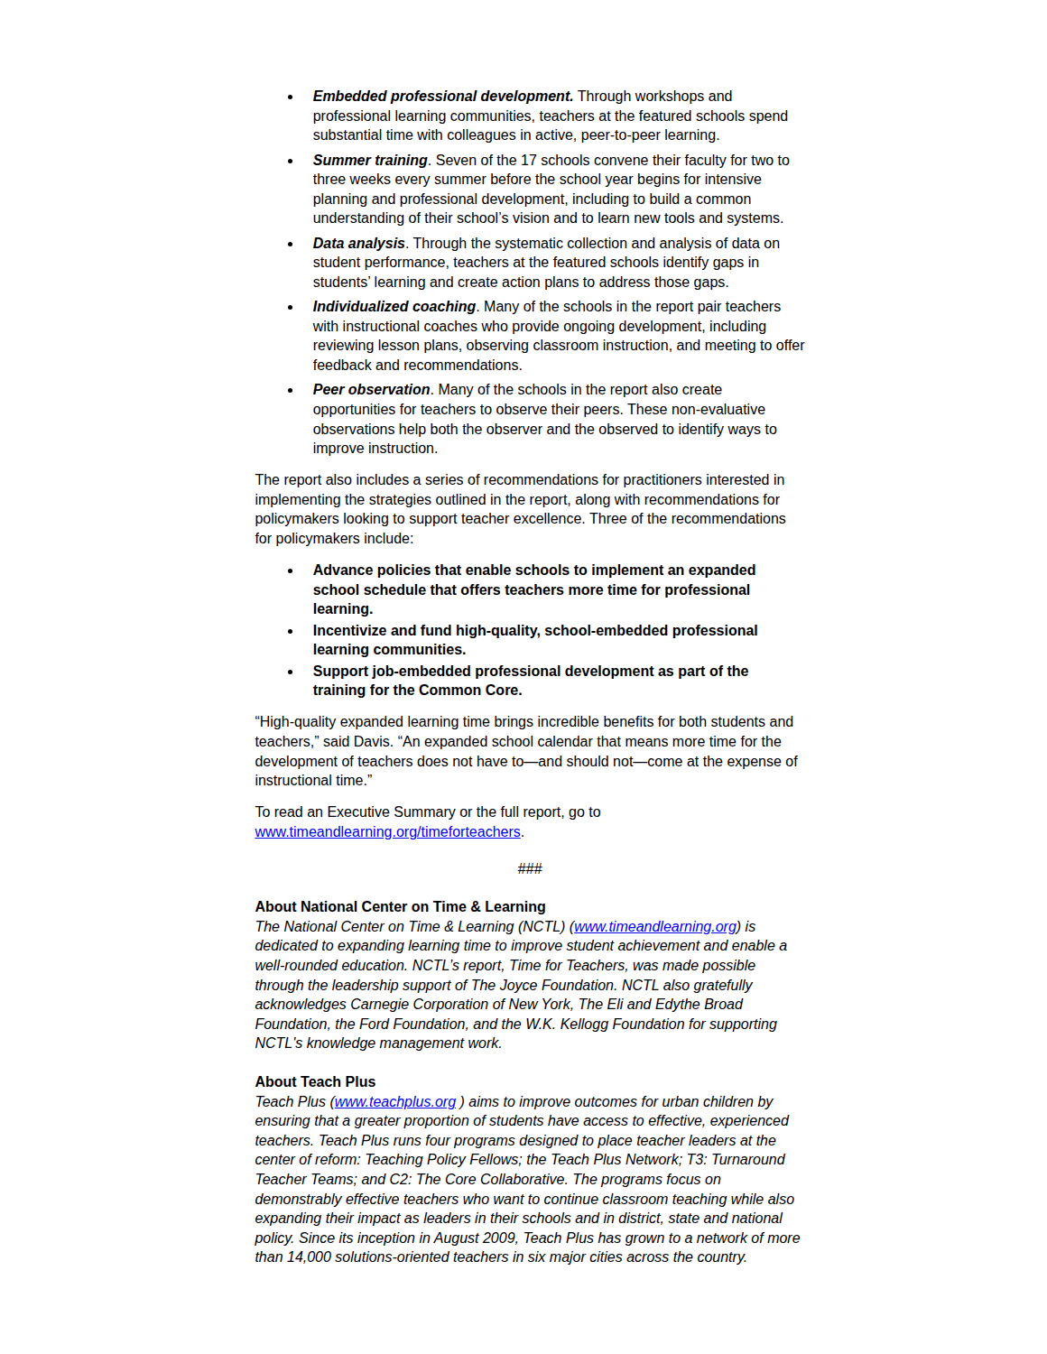Embedded professional development. Through workshops and professional learning communities, teachers at the featured schools spend substantial time with colleagues in active, peer-to-peer learning.
Summer training. Seven of the 17 schools convene their faculty for two to three weeks every summer before the school year begins for intensive planning and professional development, including to build a common understanding of their school’s vision and to learn new tools and systems.
Data analysis. Through the systematic collection and analysis of data on student performance, teachers at the featured schools identify gaps in students’ learning and create action plans to address those gaps.
Individualized coaching. Many of the schools in the report pair teachers with instructional coaches who provide ongoing development, including reviewing lesson plans, observing classroom instruction, and meeting to offer feedback and recommendations.
Peer observation. Many of the schools in the report also create opportunities for teachers to observe their peers. These non-evaluative observations help both the observer and the observed to identify ways to improve instruction.
The report also includes a series of recommendations for practitioners interested in implementing the strategies outlined in the report, along with recommendations for policymakers looking to support teacher excellence. Three of the recommendations for policymakers include:
Advance policies that enable schools to implement an expanded school schedule that offers teachers more time for professional learning.
Incentivize and fund high-quality, school-embedded professional learning communities.
Support job-embedded professional development as part of the training for the Common Core.
“High-quality expanded learning time brings incredible benefits for both students and teachers,” said Davis. “An expanded school calendar that means more time for the development of teachers does not have to—and should not—come at the expense of instructional time.”
To read an Executive Summary or the full report, go to www.timeandlearning.org/timeforteachers.
###
About National Center on Time & Learning
The National Center on Time & Learning (NCTL) (www.timeandlearning.org) is dedicated to expanding learning time to improve student achievement and enable a well-rounded education. NCTL’s report, Time for Teachers, was made possible through the leadership support of The Joyce Foundation. NCTL also gratefully acknowledges Carnegie Corporation of New York, The Eli and Edythe Broad Foundation, the Ford Foundation, and the W.K. Kellogg Foundation for supporting NCTL's knowledge management work.
About Teach Plus
Teach Plus (www.teachplus.org ) aims to improve outcomes for urban children by ensuring that a greater proportion of students have access to effective, experienced teachers. Teach Plus runs four programs designed to place teacher leaders at the center of reform: Teaching Policy Fellows; the Teach Plus Network; T3: Turnaround Teacher Teams; and C2: The Core Collaborative. The programs focus on demonstrably effective teachers who want to continue classroom teaching while also expanding their impact as leaders in their schools and in district, state and national policy. Since its inception in August 2009, Teach Plus has grown to a network of more than 14,000 solutions-oriented teachers in six major cities across the country.